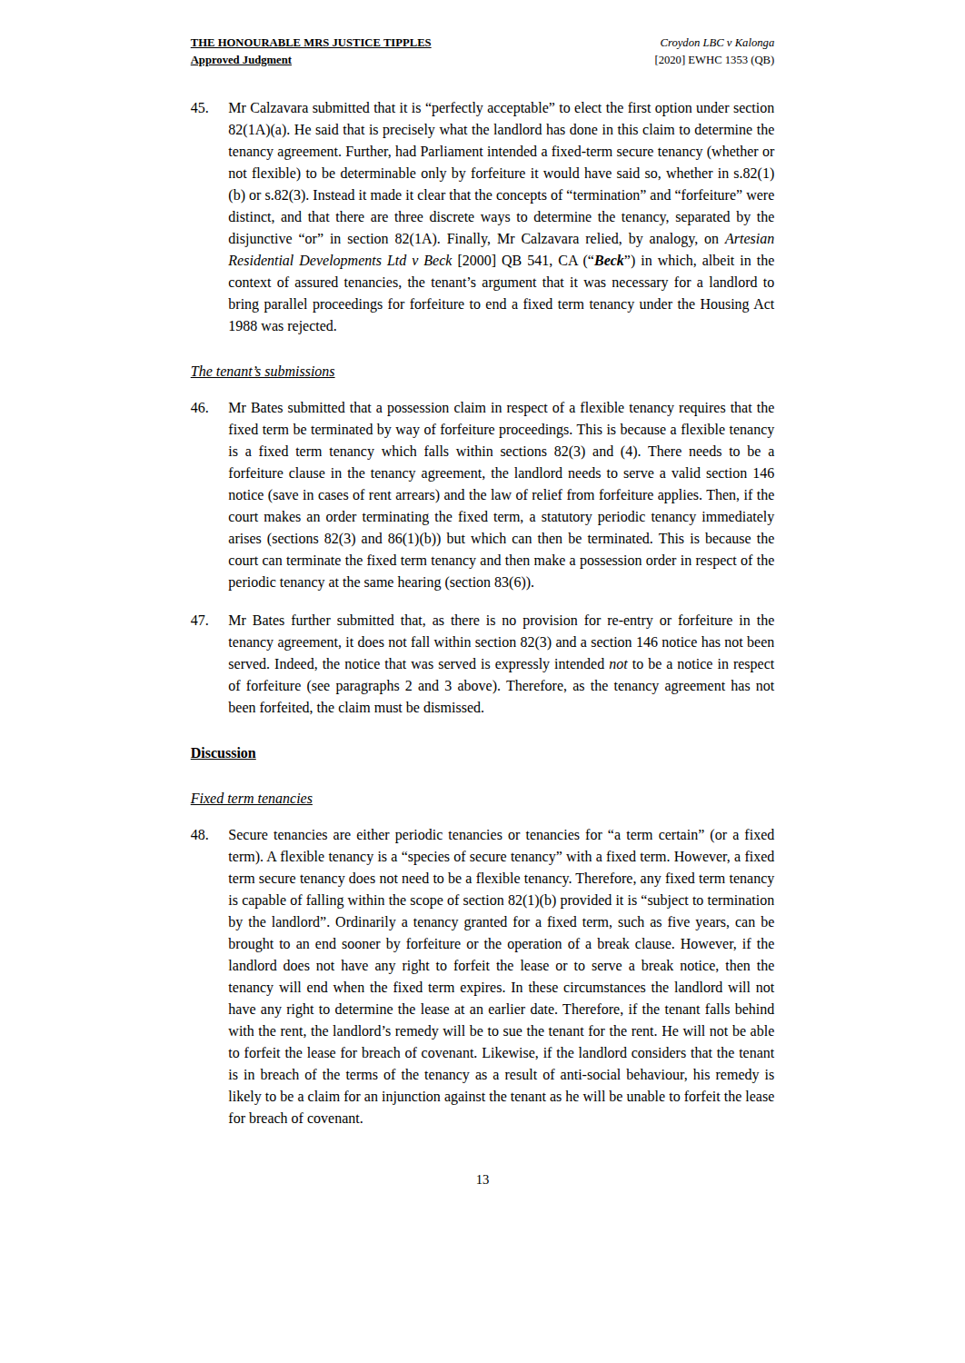The Honourable Mrs Justice Tipples
Approved Judgment
Croydon LBC v Kalonga
[2020] EWHC 1353 (QB)
45. Mr Calzavara submitted that it is “perfectly acceptable” to elect the first option under section 82(1A)(a). He said that is precisely what the landlord has done in this claim to determine the tenancy agreement. Further, had Parliament intended a fixed-term secure tenancy (whether or not flexible) to be determinable only by forfeiture it would have said so, whether in s.82(1)(b) or s.82(3). Instead it made it clear that the concepts of “termination” and “forfeiture” were distinct, and that there are three discrete ways to determine the tenancy, separated by the disjunctive “or” in section 82(1A). Finally, Mr Calzavara relied, by analogy, on Artesian Residential Developments Ltd v Beck [2000] QB 541, CA (“Beck”) in which, albeit in the context of assured tenancies, the tenant’s argument that it was necessary for a landlord to bring parallel proceedings for forfeiture to end a fixed term tenancy under the Housing Act 1988 was rejected.
The tenant’s submissions
46. Mr Bates submitted that a possession claim in respect of a flexible tenancy requires that the fixed term be terminated by way of forfeiture proceedings. This is because a flexible tenancy is a fixed term tenancy which falls within sections 82(3) and (4). There needs to be a forfeiture clause in the tenancy agreement, the landlord needs to serve a valid section 146 notice (save in cases of rent arrears) and the law of relief from forfeiture applies. Then, if the court makes an order terminating the fixed term, a statutory periodic tenancy immediately arises (sections 82(3) and 86(1)(b)) but which can then be terminated. This is because the court can terminate the fixed term tenancy and then make a possession order in respect of the periodic tenancy at the same hearing (section 83(6)).
47. Mr Bates further submitted that, as there is no provision for re-entry or forfeiture in the tenancy agreement, it does not fall within section 82(3) and a section 146 notice has not been served. Indeed, the notice that was served is expressly intended not to be a notice in respect of forfeiture (see paragraphs 2 and 3 above). Therefore, as the tenancy agreement has not been forfeited, the claim must be dismissed.
Discussion
Fixed term tenancies
48. Secure tenancies are either periodic tenancies or tenancies for “a term certain” (or a fixed term). A flexible tenancy is a “species of secure tenancy” with a fixed term. However, a fixed term secure tenancy does not need to be a flexible tenancy. Therefore, any fixed term tenancy is capable of falling within the scope of section 82(1)(b) provided it is “subject to termination by the landlord”. Ordinarily a tenancy granted for a fixed term, such as five years, can be brought to an end sooner by forfeiture or the operation of a break clause. However, if the landlord does not have any right to forfeit the lease or to serve a break notice, then the tenancy will end when the fixed term expires. In these circumstances the landlord will not have any right to determine the lease at an earlier date. Therefore, if the tenant falls behind with the rent, the landlord’s remedy will be to sue the tenant for the rent. He will not be able to forfeit the lease for breach of covenant. Likewise, if the landlord considers that the tenant is in breach of the terms of the tenancy as a result of anti-social behaviour, his remedy is likely to be a claim for an injunction against the tenant as he will be unable to forfeit the lease for breach of covenant.
13